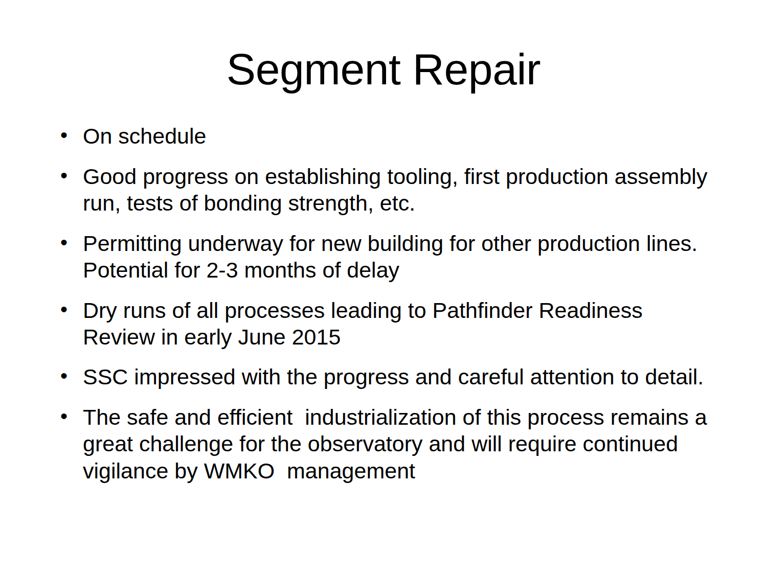Segment Repair
On schedule
Good progress on establishing tooling, first production assembly run, tests of bonding strength, etc.
Permitting underway for new building for other production lines. Potential for 2-3 months of delay
Dry runs of all processes leading to Pathfinder Readiness Review in early June 2015
SSC impressed with the progress and careful attention to detail.
The safe and efficient industrialization of this process remains a great challenge for the observatory and will require continued vigilance by WMKO management